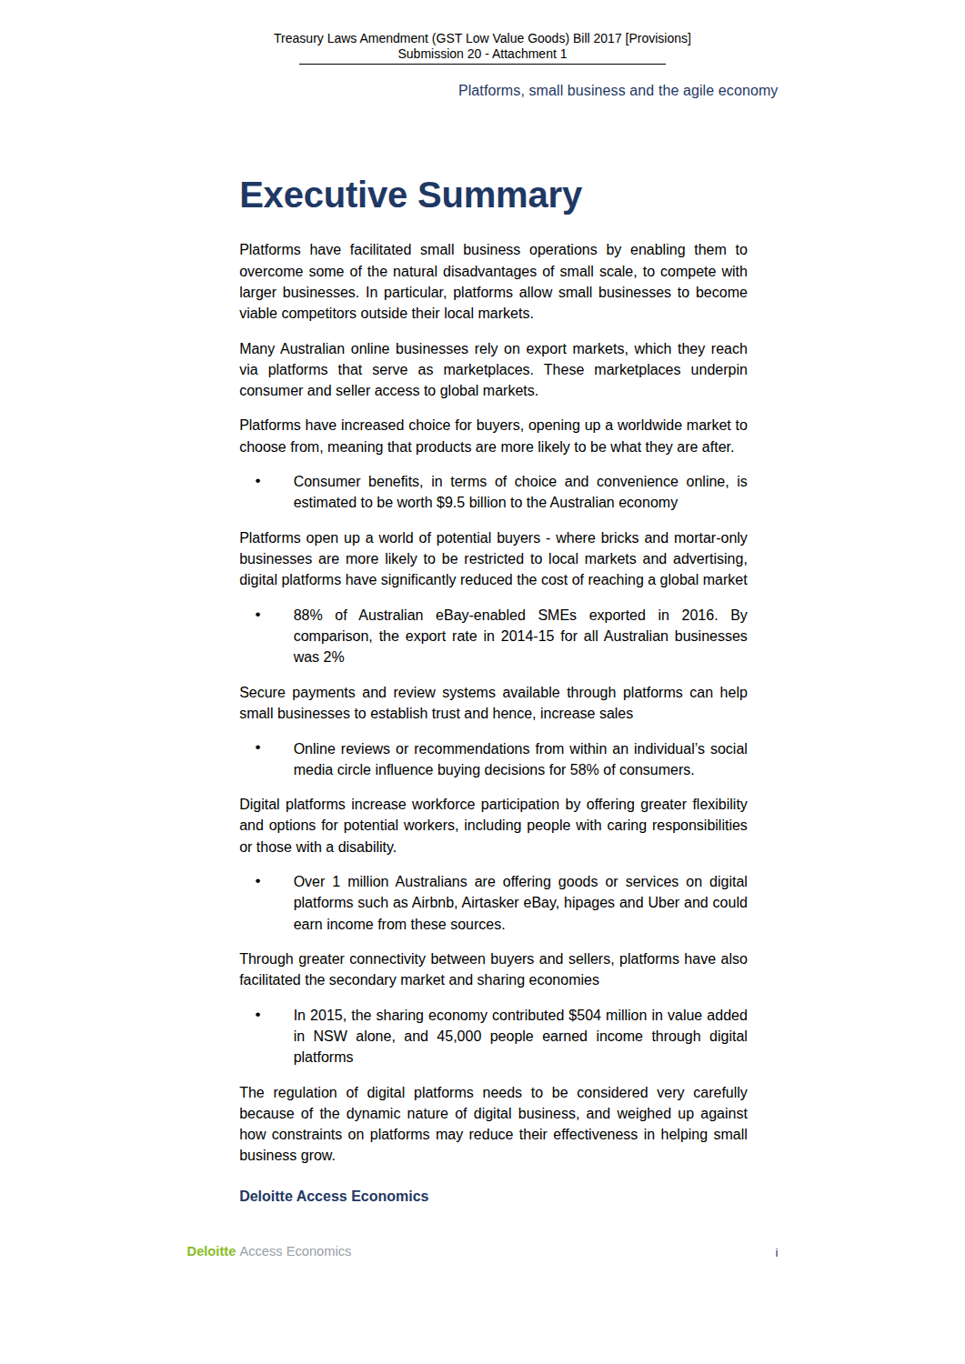Treasury Laws Amendment (GST Low Value Goods) Bill 2017 [Provisions]
Submission 20 - Attachment 1
Platforms, small business and the agile economy
Executive Summary
Platforms have facilitated small business operations by enabling them to overcome some of the natural disadvantages of small scale, to compete with larger businesses. In particular, platforms allow small businesses to become viable competitors outside their local markets.
Many Australian online businesses rely on export markets, which they reach via platforms that serve as marketplaces. These marketplaces underpin consumer and seller access to global markets.
Platforms have increased choice for buyers, opening up a worldwide market to choose from, meaning that products are more likely to be what they are after.
Consumer benefits, in terms of choice and convenience online, is estimated to be worth $9.5 billion to the Australian economy
Platforms open up a world of potential buyers - where bricks and mortar-only businesses are more likely to be restricted to local markets and advertising, digital platforms have significantly reduced the cost of reaching a global market
88% of Australian eBay-enabled SMEs exported in 2016. By comparison, the export rate in 2014-15 for all Australian businesses was 2%
Secure payments and review systems available through platforms can help small businesses to establish trust and hence, increase sales
Online reviews or recommendations from within an individual’s social media circle influence buying decisions for 58% of consumers.
Digital platforms increase workforce participation by offering greater flexibility and options for potential workers, including people with caring responsibilities or those with a disability.
Over 1 million Australians are offering goods or services on digital platforms such as Airbnb, Airtasker eBay, hipages and Uber and could earn income from these sources.
Through greater connectivity between buyers and sellers, platforms have also facilitated the secondary market and sharing economies
In 2015, the sharing economy contributed $504 million in value added in NSW alone, and 45,000 people earned income through digital platforms
The regulation of digital platforms needs to be considered very carefully because of the dynamic nature of digital business, and weighed up against how constraints on platforms may reduce their effectiveness in helping small business grow.
Deloitte Access Economics
Deloitte Access Economics
i